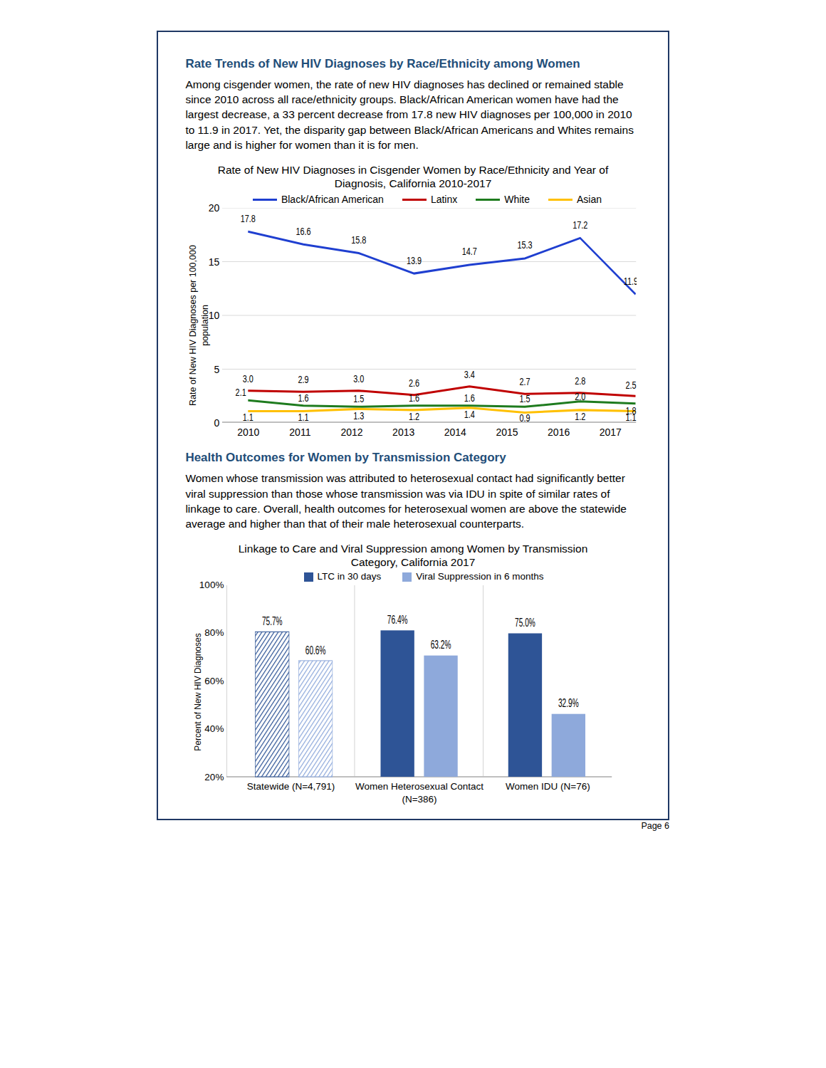Rate Trends of New HIV Diagnoses by Race/Ethnicity among Women
Among cisgender women, the rate of new HIV diagnoses has declined or remained stable since 2010 across all race/ethnicity groups. Black/African American women have had the largest decrease, a 33 percent decrease from 17.8 new HIV diagnoses per 100,000 in 2010 to 11.9 in 2017. Yet, the disparity gap between Black/African Americans and Whites remains large and is higher for women than it is for men.
Rate of New HIV Diagnoses in Cisgender Women by Race/Ethnicity and Year of
Diagnosis, California 2010-2017
Black/African American
Latinx
White
Asian
Rate of New HIV Diagnoses per 100,000
population
20 15 10 5 0
17.8 16.6 15.8 13.9 14.7 15.3 17.2 11.9 3.0 2.9 3.0 2.6 3.4 2.7 2.8 2.5 2.1 1.6 1.5 1.6 1.6 1.5 2.0 1.8 1.1 1.1 1.3 1.2 1.4 0.9 1.2 1.1
2010201120122013 2014201520162017
Health Outcomes for Women by Transmission Category
Women whose transmission was attributed to heterosexual contact had significantly better viral suppression than those whose transmission was via IDU in spite of similar rates of linkage to care. Overall, health outcomes for heterosexual women are above the statewide average and higher than that of their male heterosexual counterparts.
Linkage to Care and Viral Suppression among Women by Transmission
Category, California 2017
LTC in 30 days
Viral Suppression in 6 months
Percent of New HIV Diagnoses
100% 80% 60% 40% 20%
75.7% 60.6% 76.4% 63.2% 75.0% 32.9%
Statewide (N=4,791) Women Heterosexual Contact (N=386) Women IDU (N=76)
Page 6